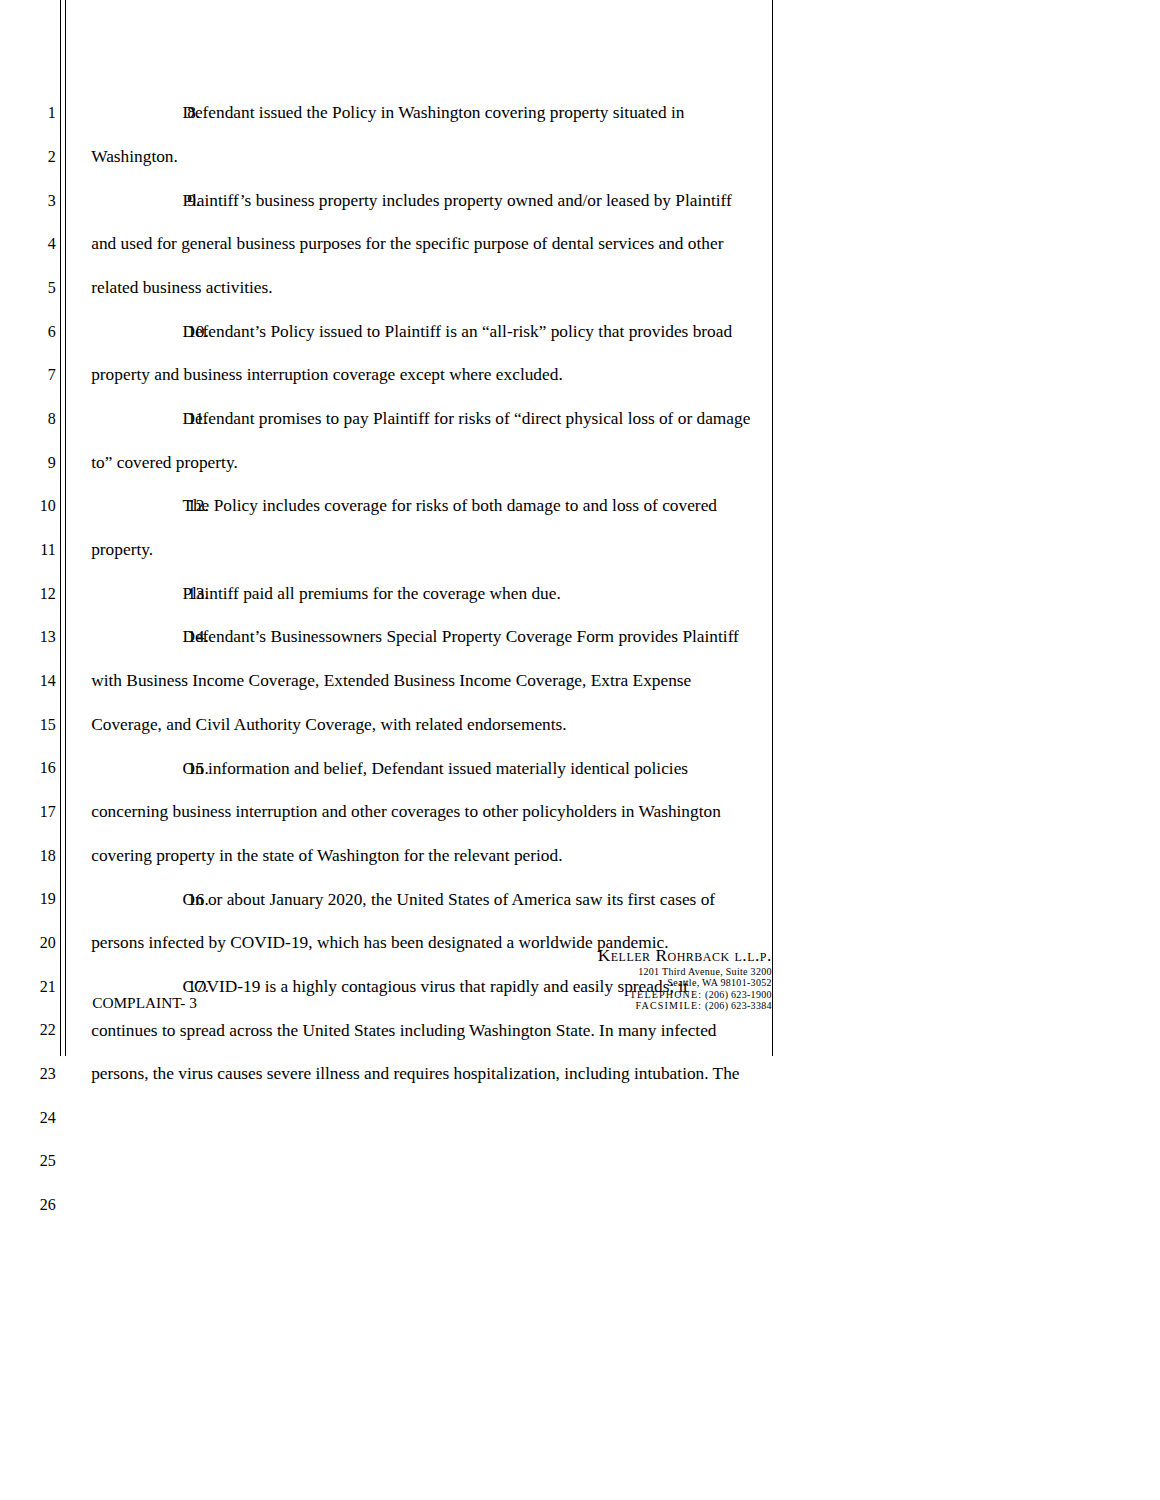1
2
3
4
5
6
7
8
9
10
11
12
13
14
15
16
17
18
19
20
21
22
23
24
25
26
8. Defendant issued the Policy in Washington covering property situated in Washington.
9. Plaintiff’s business property includes property owned and/or leased by Plaintiff and used for general business purposes for the specific purpose of dental services and other related business activities.
10. Defendant’s Policy issued to Plaintiff is an “all-risk” policy that provides broad property and business interruption coverage except where excluded.
11. Defendant promises to pay Plaintiff for risks of “direct physical loss of or damage to” covered property.
12. The Policy includes coverage for risks of both damage to and loss of covered property.
13. Plaintiff paid all premiums for the coverage when due.
14. Defendant’s Businessowners Special Property Coverage Form provides Plaintiff with Business Income Coverage, Extended Business Income Coverage, Extra Expense Coverage, and Civil Authority Coverage, with related endorsements.
15. On information and belief, Defendant issued materially identical policies concerning business interruption and other coverages to other policyholders in Washington covering property in the state of Washington for the relevant period.
16. On or about January 2020, the United States of America saw its first cases of persons infected by COVID-19, which has been designated a worldwide pandemic.
17. COVID-19 is a highly contagious virus that rapidly and easily spreads; it continues to spread across the United States including Washington State. In many infected persons, the virus causes severe illness and requires hospitalization, including intubation. The
| COMPLAINT- 3 | Keller Rohrback l.l.p. 1201 Third Avenue, Suite 3200 Seattle, WA 98101-3052 TELEPHONE: (206) 623-1900 FACSIMILE: (206) 623-3384 |